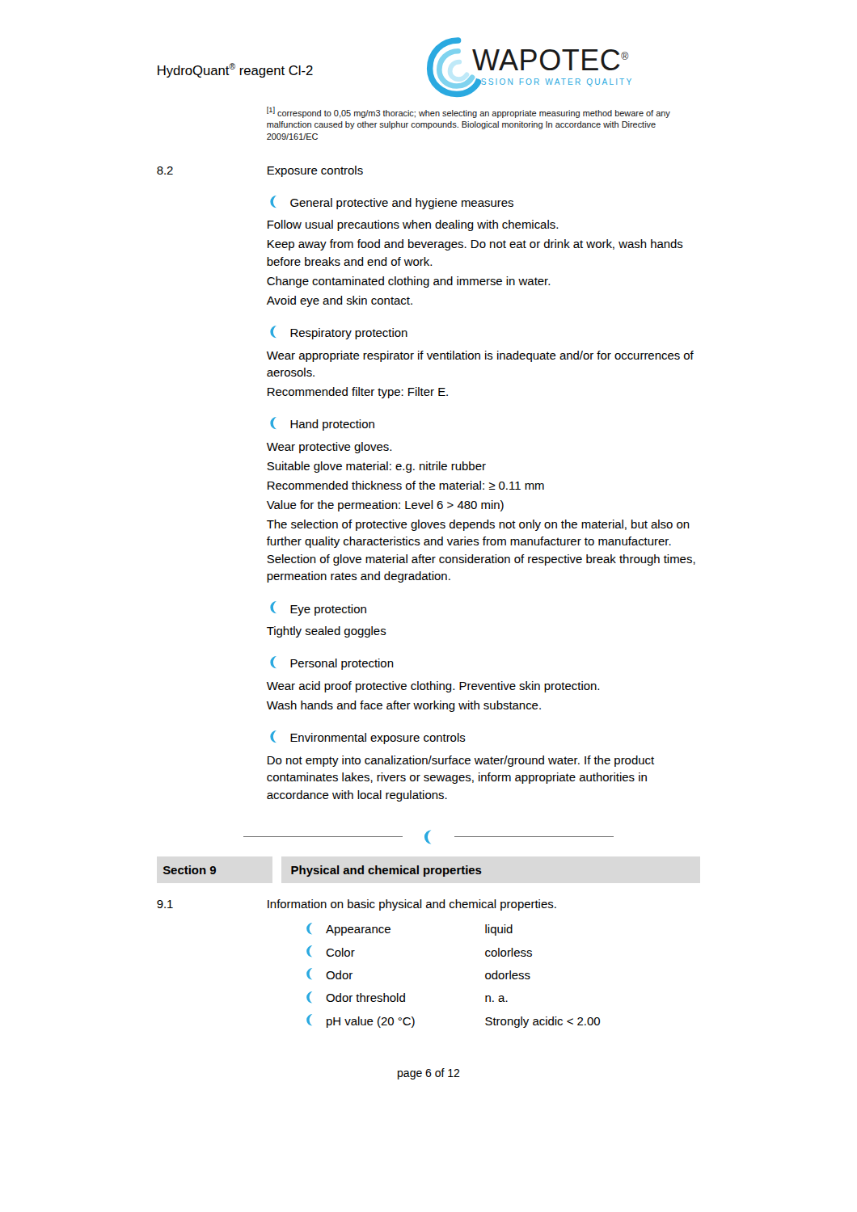HydroQuant® reagent Cl-2
WAPOTEC®
PASSION FOR WATER QUALITY
[1] correspond to 0,05 mg/m3 thoracic; when selecting an appropriate measuring method beware of any malfunction caused by other sulphur compounds. Biological monitoring In accordance with Directive 2009/161/EC
8.2
Exposure controls
General protective and hygiene measures
Follow usual precautions when dealing with chemicals.
Keep away from food and beverages. Do not eat or drink at work, wash hands before breaks and end of work.
Change contaminated clothing and immerse in water.
Avoid eye and skin contact.
Respiratory protection
Wear appropriate respirator if ventilation is inadequate and/or for occurrences of aerosols.
Recommended filter type: Filter E.
Hand protection
Wear protective gloves.
Suitable glove material: e.g. nitrile rubber
Recommended thickness of the material: ≥ 0.11 mm
Value for the permeation: Level 6 > 480 min)
The selection of protective gloves depends not only on the material, but also on further quality characteristics and varies from manufacturer to manufacturer. Selection of glove material after consideration of respective break through times, permeation rates and degradation.
Eye protection
Tightly sealed goggles
Personal protection
Wear acid proof protective clothing. Preventive skin protection.
Wash hands and face after working with substance.
Environmental exposure controls
Do not empty into canalization/surface water/ground water. If the product contaminates lakes, rivers or sewages, inform appropriate authorities in accordance with local regulations.
Section 9
Physical and chemical properties
9.1
Information on basic physical and chemical properties.
Appearance
liquid
Color
colorless
Odor
odorless
Odor threshold
n. a.
pH value (20 °C)
Strongly acidic < 2.00
page 6 of 12